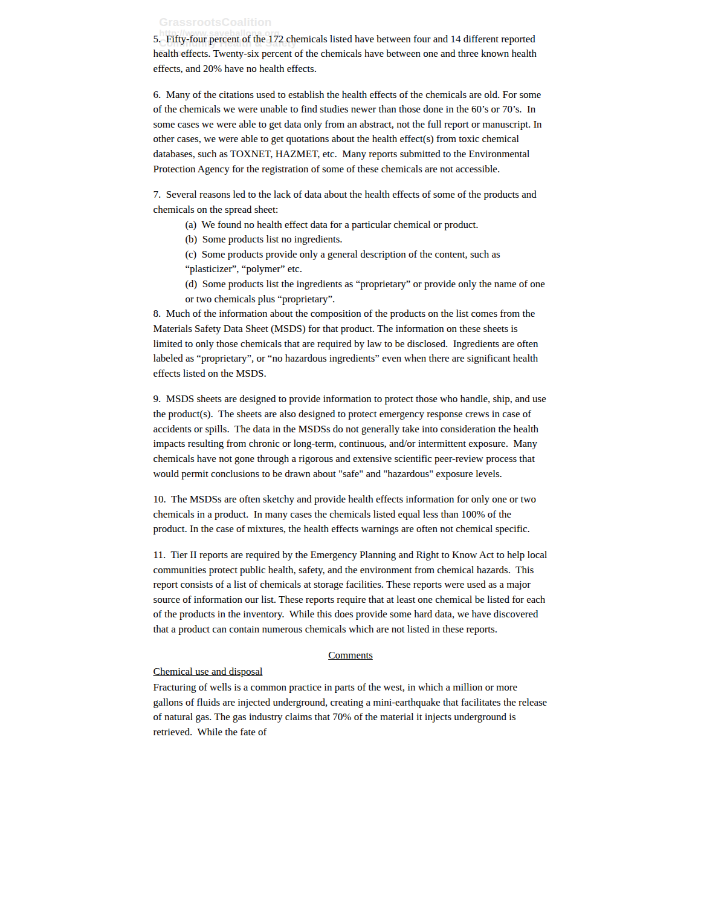GrassrootsCoalition
http://www.saveballona.org
Community Health & Safety
Exposure
5. Fifty-four percent of the 172 chemicals listed have between four and 14 different reported health effects. Twenty-six percent of the chemicals have between one and three known health effects, and 20% have no health effects.
6. Many of the citations used to establish the health effects of the chemicals are old. For some of the chemicals we were unable to find studies newer than those done in the 60’s or 70’s. In some cases we were able to get data only from an abstract, not the full report or manuscript. In other cases, we were able to get quotations about the health effect(s) from toxic chemical databases, such as TOXNET, HAZMET, etc. Many reports submitted to the Environmental Protection Agency for the registration of some of these chemicals are not accessible.
7. Several reasons led to the lack of data about the health effects of some of the products and chemicals on the spread sheet:
(a) We found no health effect data for a particular chemical or product.
(b) Some products list no ingredients.
(c) Some products provide only a general description of the content, such as “plasticizer”, “polymer” etc.
(d) Some products list the ingredients as “proprietary” or provide only the name of one or two chemicals plus “proprietary”.
8. Much of the information about the composition of the products on the list comes from the Materials Safety Data Sheet (MSDS) for that product. The information on these sheets is limited to only those chemicals that are required by law to be disclosed. Ingredients are often labeled as “proprietary”, or “no hazardous ingredients” even when there are significant health effects listed on the MSDS.
9. MSDS sheets are designed to provide information to protect those who handle, ship, and use the product(s). The sheets are also designed to protect emergency response crews in case of accidents or spills. The data in the MSDSs do not generally take into consideration the health impacts resulting from chronic or long-term, continuous, and/or intermittent exposure. Many chemicals have not gone through a rigorous and extensive scientific peer-review process that would permit conclusions to be drawn about "safe" and "hazardous" exposure levels.
10. The MSDSs are often sketchy and provide health effects information for only one or two chemicals in a product. In many cases the chemicals listed equal less than 100% of the product. In the case of mixtures, the health effects warnings are often not chemical specific.
11. Tier II reports are required by the Emergency Planning and Right to Know Act to help local communities protect public health, safety, and the environment from chemical hazards. This report consists of a list of chemicals at storage facilities. These reports were used as a major source of information our list. These reports require that at least one chemical be listed for each of the products in the inventory. While this does provide some hard data, we have discovered that a product can contain numerous chemicals which are not listed in these reports.
Comments
Chemical use and disposal
Fracturing of wells is a common practice in parts of the west, in which a million or more gallons of fluids are injected underground, creating a mini-earthquake that facilitates the release of natural gas. The gas industry claims that 70% of the material it injects underground is retrieved. While the fate of